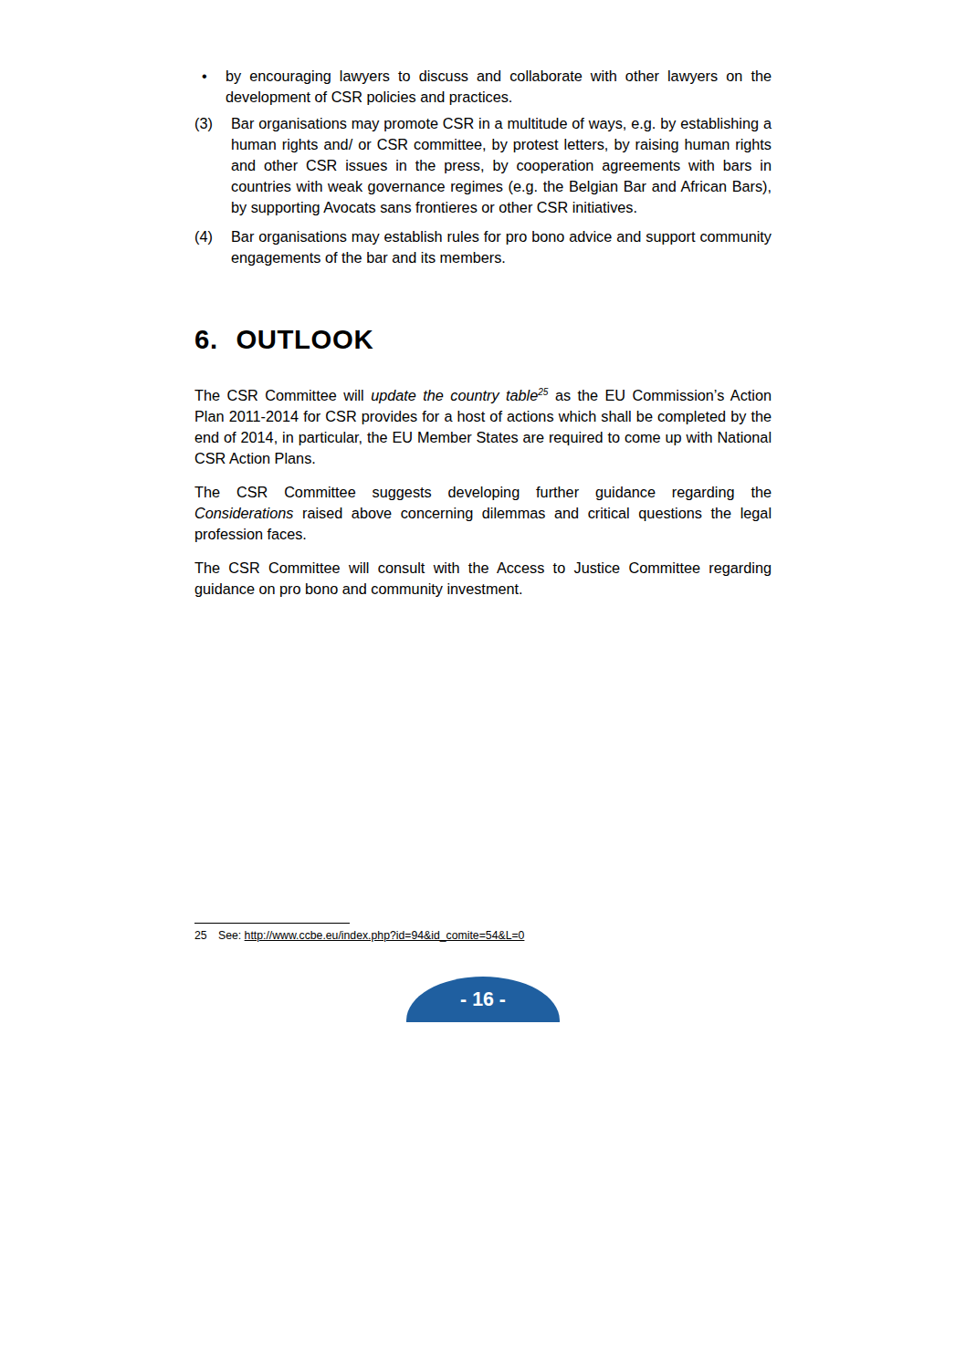by encouraging lawyers to discuss and collaborate with other lawyers on the development of CSR policies and practices.
(3) Bar organisations may promote CSR in a multitude of ways, e.g. by establishing a human rights and/ or CSR committee, by protest letters, by raising human rights and other CSR issues in the press, by cooperation agreements with bars in countries with weak governance regimes (e.g. the Belgian Bar and African Bars), by supporting Avocats sans frontieres or other CSR initiatives.
(4) Bar organisations may establish rules for pro bono advice and support community engagements of the bar and its members.
6. OUTLOOK
The CSR Committee will update the country table25 as the EU Commission’s Action Plan 2011-2014 for CSR provides for a host of actions which shall be completed by the end of 2014, in particular, the EU Member States are required to come up with National CSR Action Plans.
The CSR Committee suggests developing further guidance regarding the Considerations raised above concerning dilemmas and critical questions the legal profession faces.
The CSR Committee will consult with the Access to Justice Committee regarding guidance on pro bono and community investment.
25 See: http://www.ccbe.eu/index.php?id=94&id_comite=54&L=0
- 16 -